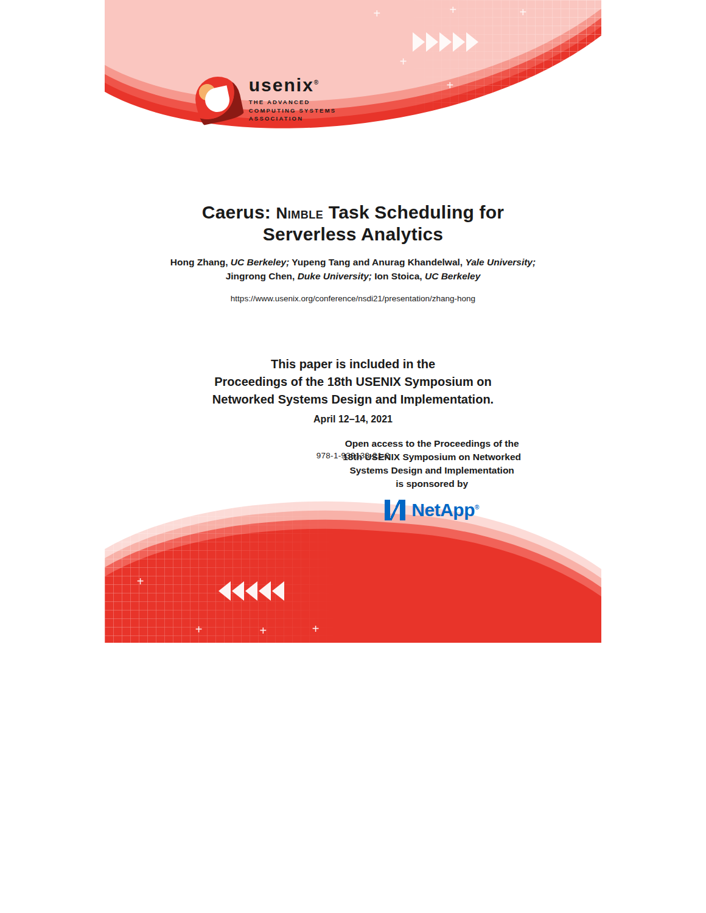+ + + + +
usenix®
The Advanced
Computing Systems
Association
Caerus: Nimble Task Scheduling for
Serverless Analytics
Hong Zhang, UC Berkeley; Yupeng Tang and Anurag Khandelwal, Yale University;
Jingrong Chen, Duke University; Ion Stoica, UC Berkeley
https://www.usenix.org/conference/nsdi21/presentation/zhang-hong
This paper is included in the
Proceedings of the 18th USENIX Symposium on
Networked Systems Design and Implementation. April 12–14, 2021
978-1-939133-21-2
Open access to the Proceedings of the
18th USENIX Symposium on Networked
Systems Design and Implementation
is sponsored by
NetApp®
+ + + +